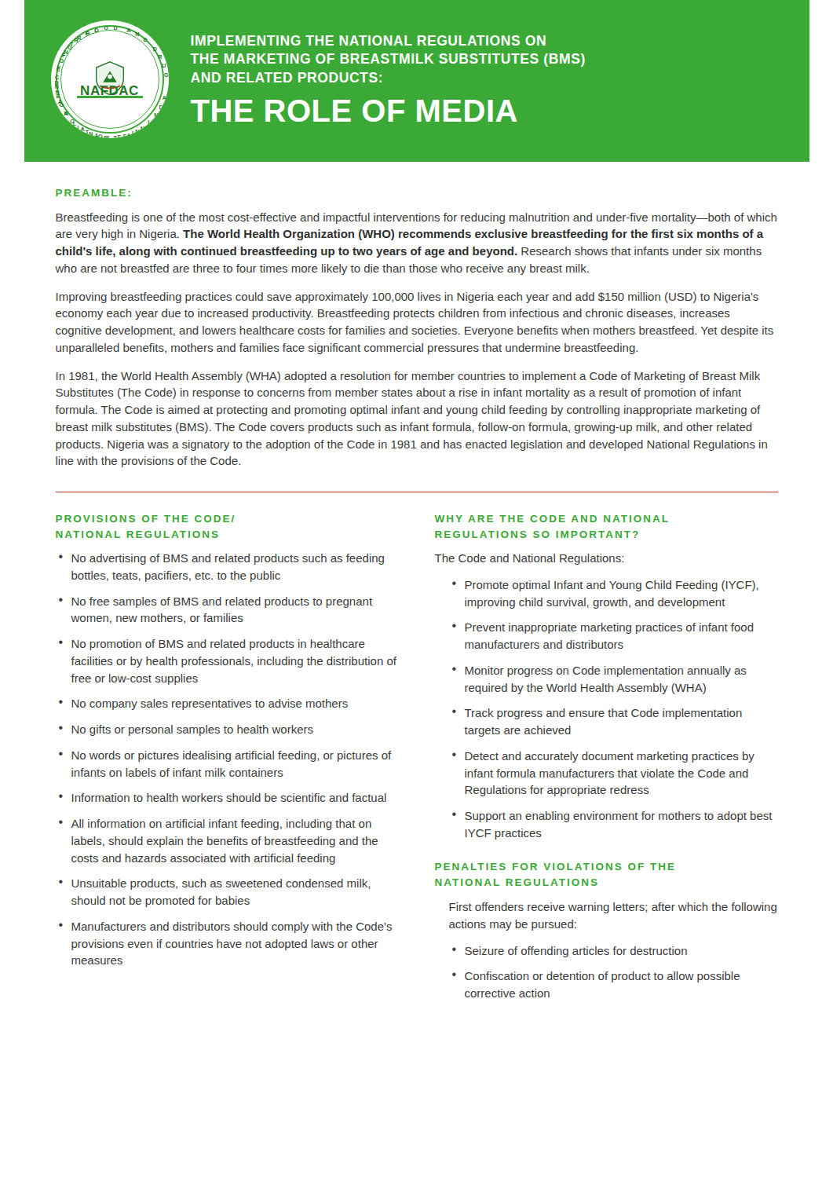NAFDAC
N A T I O N A L A G E N C Y F O R F O O D A N D D R U G A D M I N I S T R A T I O N A N D C O N T R O L
Implementing the National Regulations on
the Marketing of Breastmilk Substitutes (BMS)
and Related Products:
The Role of Media
Preamble:
Breastfeeding is one of the most cost-effective and impactful interventions for reducing malnutrition and under-five mortality—both of which are very high in Nigeria. The World Health Organization (WHO) recommends exclusive breastfeeding for the first six months of a child's life, along with continued breastfeeding up to two years of age and beyond. Research shows that infants under six months who are not breastfed are three to four times more likely to die than those who receive any breast milk.
Improving breastfeeding practices could save approximately 100,000 lives in Nigeria each year and add $150 million (USD) to Nigeria's economy each year due to increased productivity. Breastfeeding protects children from infectious and chronic diseases, increases cognitive development, and lowers healthcare costs for families and societies. Everyone benefits when mothers breastfeed. Yet despite its unparalleled benefits, mothers and families face significant commercial pressures that undermine breastfeeding.
In 1981, the World Health Assembly (WHA) adopted a resolution for member countries to implement a Code of Marketing of Breast Milk Substitutes (The Code) in response to concerns from member states about a rise in infant mortality as a result of promotion of infant formula. The Code is aimed at protecting and promoting optimal infant and young child feeding by controlling inappropriate marketing of breast milk substitutes (BMS). The Code covers products such as infant formula, follow-on formula, growing-up milk, and other related products. Nigeria was a signatory to the adoption of the Code in 1981 and has enacted legislation and developed National Regulations in line with the provisions of the Code.
Provisions of the Code/
National Regulations
No advertising of BMS and related products such as feeding bottles, teats, pacifiers, etc. to the public
No free samples of BMS and related products to pregnant women, new mothers, or families
No promotion of BMS and related products in healthcare facilities or by health professionals, including the distribution of free or low-cost supplies
No company sales representatives to advise mothers
No gifts or personal samples to health workers
No words or pictures idealising artificial feeding, or pictures of infants on labels of infant milk containers
Information to health workers should be scientific and factual
All information on artificial infant feeding, including that on labels, should explain the benefits of breastfeeding and the costs and hazards associated with artificial feeding
Unsuitable products, such as sweetened condensed milk, should not be promoted for babies
Manufacturers and distributors should comply with the Code's provisions even if countries have not adopted laws or other measures
Why are the Code and National
Regulations so important?
The Code and National Regulations:
Promote optimal Infant and Young Child Feeding (IYCF), improving child survival, growth, and development
Prevent inappropriate marketing practices of infant food manufacturers and distributors
Monitor progress on Code implementation annually as required by the World Health Assembly (WHA)
Track progress and ensure that Code implementation targets are achieved
Detect and accurately document marketing practices by infant formula manufacturers that violate the Code and Regulations for appropriate redress
Support an enabling environment for mothers to adopt best IYCF practices
Penalties for violations of the
National Regulations
First offenders receive warning letters; after which the following actions may be pursued:
Seizure of offending articles for destruction
Confiscation or detention of product to allow possible corrective action